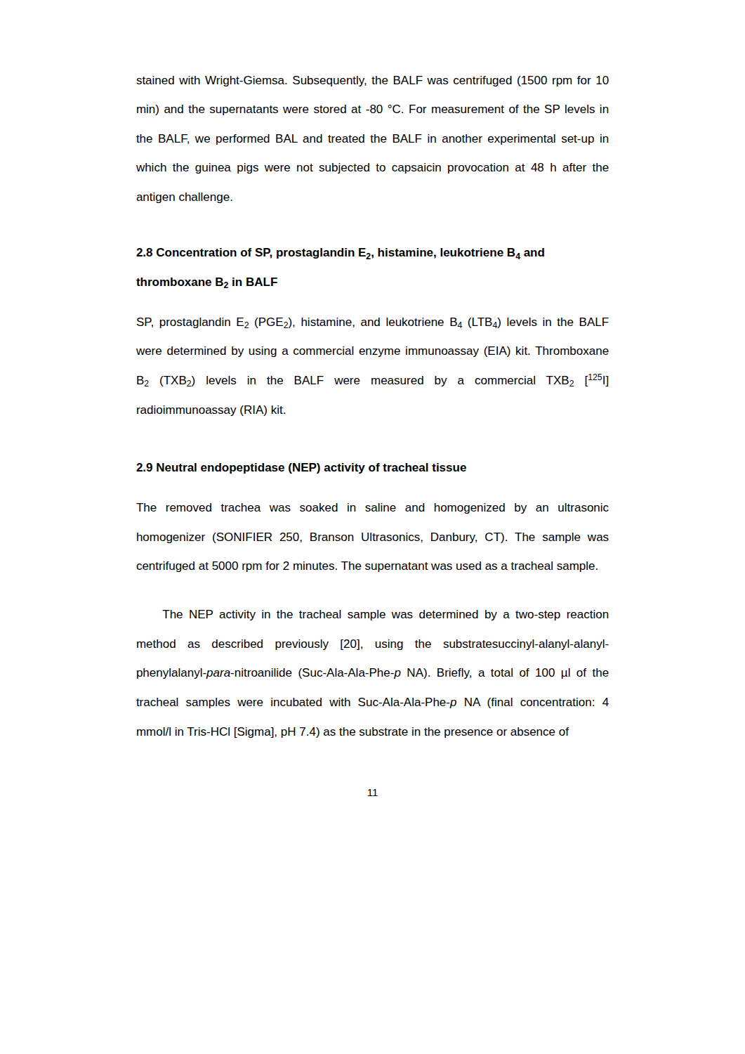stained with Wright-Giemsa. Subsequently, the BALF was centrifuged (1500 rpm for 10 min) and the supernatants were stored at -80 °C. For measurement of the SP levels in the BALF, we performed BAL and treated the BALF in another experimental set-up in which the guinea pigs were not subjected to capsaicin provocation at 48 h after the antigen challenge.
2.8 Concentration of SP, prostaglandin E2, histamine, leukotriene B4 and thromboxane B2 in BALF
SP, prostaglandin E2 (PGE2), histamine, and leukotriene B4 (LTB4) levels in the BALF were determined by using a commercial enzyme immunoassay (EIA) kit. Thromboxane B2 (TXB2) levels in the BALF were measured by a commercial TXB2 [125I] radioimmunoassay (RIA) kit.
2.9 Neutral endopeptidase (NEP) activity of tracheal tissue
The removed trachea was soaked in saline and homogenized by an ultrasonic homogenizer (SONIFIER 250, Branson Ultrasonics, Danbury, CT). The sample was centrifuged at 5000 rpm for 2 minutes. The supernatant was used as a tracheal sample.
The NEP activity in the tracheal sample was determined by a two-step reaction method as described previously [20], using the substratesuccinyl-alanyl-alanyl-phenylalanyl-para-nitroanilide (Suc-Ala-Ala-Phe-p NA). Briefly, a total of 100 µl of the tracheal samples were incubated with Suc-Ala-Ala-Phe-p NA (final concentration: 4 mmol/l in Tris-HCl [Sigma], pH 7.4) as the substrate in the presence or absence of
11